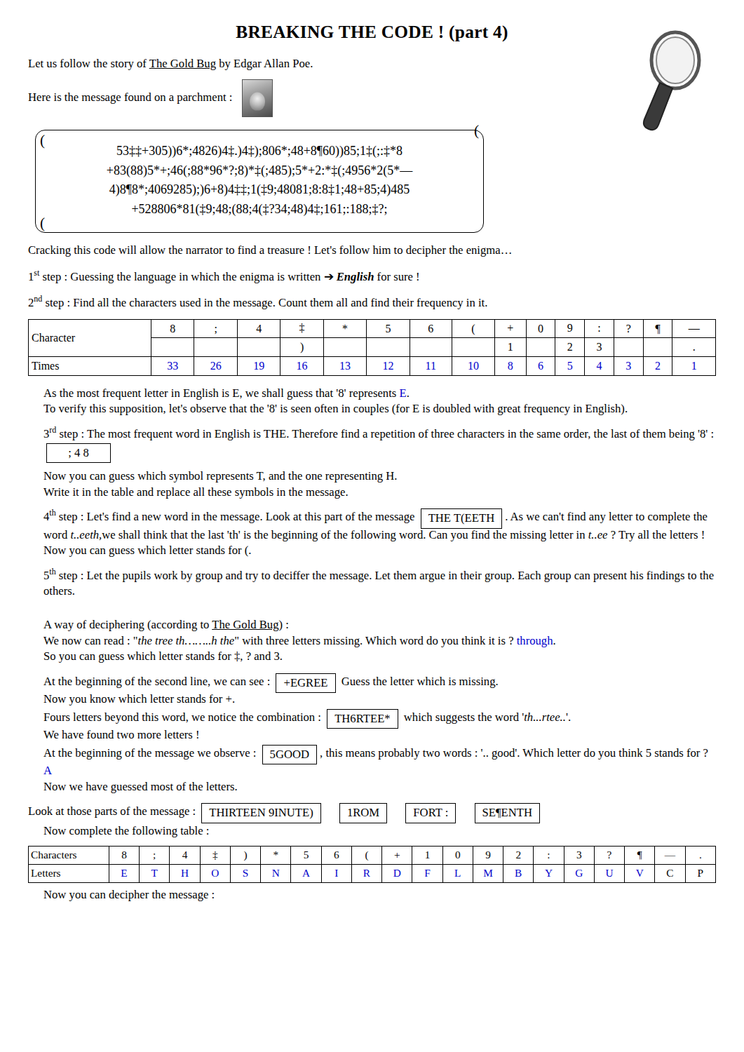BREAKING THE CODE ! (part 4)
Let us follow the story of The Gold Bug by Edgar Allan Poe.
Here is the message found on a parchment :
( ( ( 53‡‡+305))6*;4826)4‡.)4‡);806*;48+8¶60))85;1‡(;:‡*8
+83(88)5*+;46(;88*96*?;8)*‡(;485);5*+2:*‡(;4956*2(5*—
4)8¶8*;4069285);)6+8)4‡‡;1(‡9;48081;8:8‡1;48+85;4)485
+528806*81(‡9;48;(88;4(‡?34;48)4‡;161;:188;‡?;
Cracking this code will allow the narrator to find a treasure ! Let's follow him to decipher the enigma…
1st step : Guessing the language in which the enigma is written ➔ English for sure !
2nd step : Find all the characters used in the message. Count them all and find their frequency in it.
| Character | 8 | ; | 4 | ‡ | * | 5 | 6 | ( | + | 0 | 9 | : | ? | ¶ | — |
| | | | ) | | | | | 1 | | 2 | 3 | | | . |
| Times | 33 | 26 | 19 | 16 | 13 | 12 | 11 | 10 | 8 | 6 | 5 | 4 | 3 | 2 | 1 |
As the most frequent letter in English is E, we shall guess that '8' represents E.
To verify this supposition, let's observe that the '8' is seen often in couples (for E is doubled with great frequency in English).
3rd step : The most frequent word in English is THE. Therefore find a repetition of three characters in the same order, the last of them being '8' : ; 4 8
Now you can guess which symbol represents T, and the one representing H.
Write it in the table and replace all these symbols in the message.
4th step : Let's find a new word in the message. Look at this part of the message THE T(EETH. As we can't find any letter to complete the word t..eeth, we shall think that the last 'th' is the beginning of the following word. Can you find the missing letter in t..ee ? Try all the letters !
Now you can guess which letter stands for (.
5th step : Let the pupils work by group and try to deciffer the message. Let them argue in their group. Each group can present his findings to the others.
A way of deciphering (according to The Gold Bug) :
We now can read : "the tree th……..h the" with three letters missing. Which word do you think it is ? through.
So you can guess which letter stands for ‡, ? and 3.
At the beginning of the second line, we can see : +EGREE Guess the letter which is missing.
Now you know which letter stands for +.
Fours letters beyond this word, we notice the combination : TH6RTEE* which suggests the word 'th...rtee..'.
We have found two more letters !
At the beginning of the message we observe : 5GOOD, this means probably two words : '.. good'. Which letter do you think 5 stands for ? A
Now we have guessed most of the letters.
Look at those parts of the message : THIRTEEN 9INUTE) 1ROM FORT : SE¶ENTH
Now complete the following table :
| Characters | 8 | ; | 4 | ‡ | ) | * | 5 | 6 | ( | + | 1 | 0 | 9 | 2 | : | 3 | ? | ¶ | — | . |
| Letters | E | T | H | O | S | N | A | I | R | D | F | L | M | B | Y | G | U | V | C | P |
Now you can decipher the message :